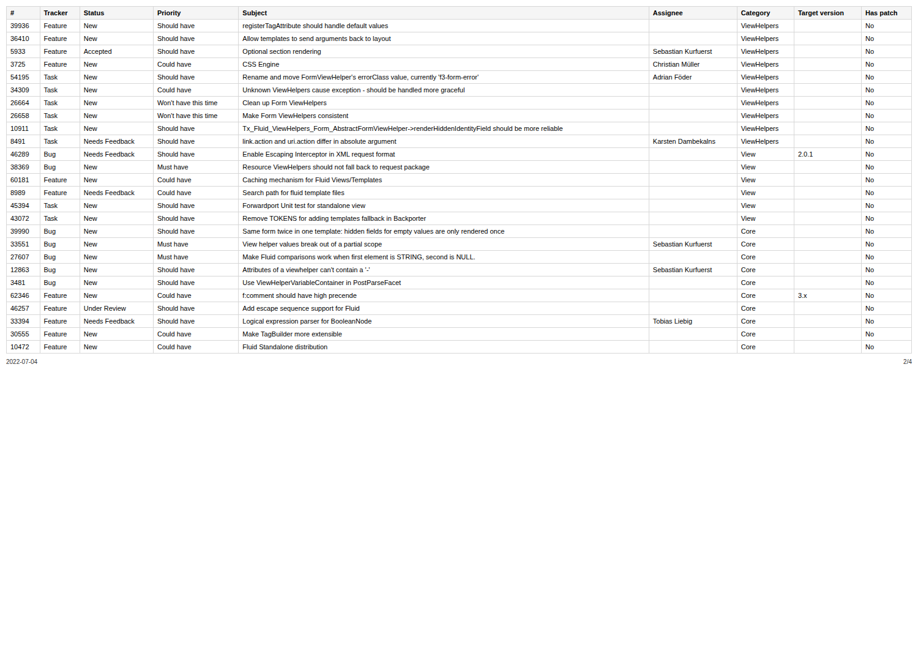| # | Tracker | Status | Priority | Subject | Assignee | Category | Target version | Has patch |
| --- | --- | --- | --- | --- | --- | --- | --- | --- |
| 39936 | Feature | New | Should have | registerTagAttribute should handle default values | | ViewHelpers | | No |
| 36410 | Feature | New | Should have | Allow templates to send arguments back to layout | | ViewHelpers | | No |
| 5933 | Feature | Accepted | Should have | Optional section rendering | Sebastian Kurfuerst | ViewHelpers | | No |
| 3725 | Feature | New | Could have | CSS Engine | Christian Müller | ViewHelpers | | No |
| 54195 | Task | New | Should have | Rename and move FormViewHelper's errorClass value, currently 'f3-form-error' | Adrian Föder | ViewHelpers | | No |
| 34309 | Task | New | Could have | Unknown ViewHelpers cause exception - should be handled more graceful | | ViewHelpers | | No |
| 26664 | Task | New | Won't have this time | Clean up Form ViewHelpers | | ViewHelpers | | No |
| 26658 | Task | New | Won't have this time | Make Form ViewHelpers consistent | | ViewHelpers | | No |
| 10911 | Task | New | Should have | Tx_Fluid_ViewHelpers_Form_AbstractFormViewHelper->renderHiddenIdentityField should be more reliable | | ViewHelpers | | No |
| 8491 | Task | Needs Feedback | Should have | link.action and uri.action differ in absolute argument | Karsten Dambekalns | ViewHelpers | | No |
| 46289 | Bug | Needs Feedback | Should have | Enable Escaping Interceptor in XML request format | | View | 2.0.1 | No |
| 38369 | Bug | New | Must have | Resource ViewHelpers should not fall back to request package | | View | | No |
| 60181 | Feature | New | Could have | Caching mechanism for Fluid Views/Templates | | View | | No |
| 8989 | Feature | Needs Feedback | Could have | Search path for fluid template files | | View | | No |
| 45394 | Task | New | Should have | Forwardport Unit test for standalone view | | View | | No |
| 43072 | Task | New | Should have | Remove TOKENS for adding templates fallback in Backporter | | View | | No |
| 39990 | Bug | New | Should have | Same form twice in one template: hidden fields for empty values are only rendered once | | Core | | No |
| 33551 | Bug | New | Must have | View helper values break out of a partial scope | Sebastian Kurfuerst | Core | | No |
| 27607 | Bug | New | Must have | Make Fluid comparisons work when first element is STRING, second is NULL. | | Core | | No |
| 12863 | Bug | New | Should have | Attributes of a viewhelper can't contain a '-' | Sebastian Kurfuerst | Core | | No |
| 3481 | Bug | New | Should have | Use ViewHelperVariableContainer in PostParseFacet | | Core | | No |
| 62346 | Feature | New | Could have | f:comment should have high precende | | Core | 3.x | No |
| 46257 | Feature | Under Review | Should have | Add escape sequence support for Fluid | | Core | | No |
| 33394 | Feature | Needs Feedback | Should have | Logical expression parser for BooleanNode | Tobias Liebig | Core | | No |
| 30555 | Feature | New | Could have | Make TagBuilder more extensible | | Core | | No |
| 10472 | Feature | New | Could have | Fluid Standalone distribution | | Core | | No |
2022-07-04 2/4